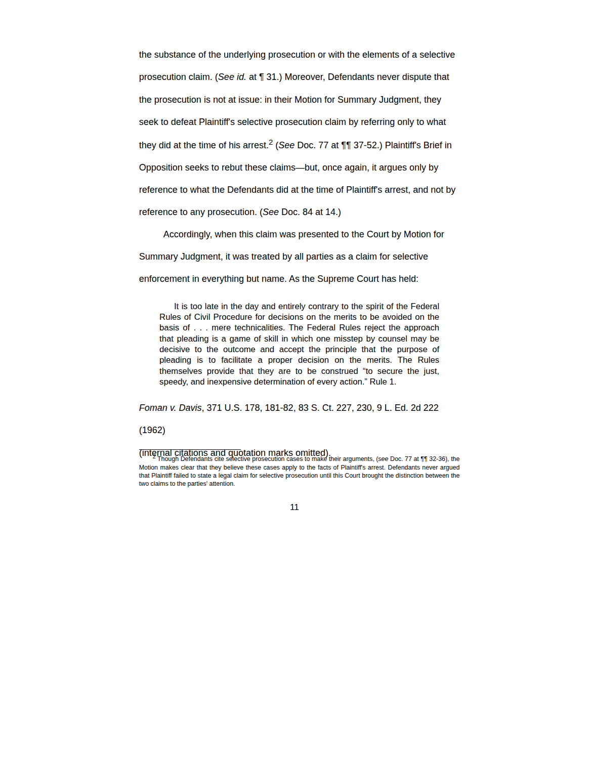the substance of the underlying prosecution or with the elements of a selective prosecution claim. (See id. at ¶ 31.) Moreover, Defendants never dispute that the prosecution is not at issue: in their Motion for Summary Judgment, they seek to defeat Plaintiff's selective prosecution claim by referring only to what they did at the time of his arrest.2 (See Doc. 77 at ¶¶ 37-52.) Plaintiff's Brief in Opposition seeks to rebut these claims—but, once again, it argues only by reference to what the Defendants did at the time of Plaintiff's arrest, and not by reference to any prosecution. (See Doc. 84 at 14.)
Accordingly, when this claim was presented to the Court by Motion for Summary Judgment, it was treated by all parties as a claim for selective enforcement in everything but name. As the Supreme Court has held:
It is too late in the day and entirely contrary to the spirit of the Federal Rules of Civil Procedure for decisions on the merits to be avoided on the basis of . . . mere technicalities. The Federal Rules reject the approach that pleading is a game of skill in which one misstep by counsel may be decisive to the outcome and accept the principle that the purpose of pleading is to facilitate a proper decision on the merits. The Rules themselves provide that they are to be construed “to secure the just, speedy, and inexpensive determination of every action.” Rule 1.
Foman v. Davis, 371 U.S. 178, 181-82, 83 S. Ct. 227, 230, 9 L. Ed. 2d 222 (1962)
(internal citations and quotation marks omitted).
2 Though Defendants cite selective prosecution cases to make their arguments, (see Doc. 77 at ¶¶ 32-36), the Motion makes clear that they believe these cases apply to the facts of Plaintiff's arrest. Defendants never argued that Plaintiff failed to state a legal claim for selective prosecution until this Court brought the distinction between the two claims to the parties' attention.
11